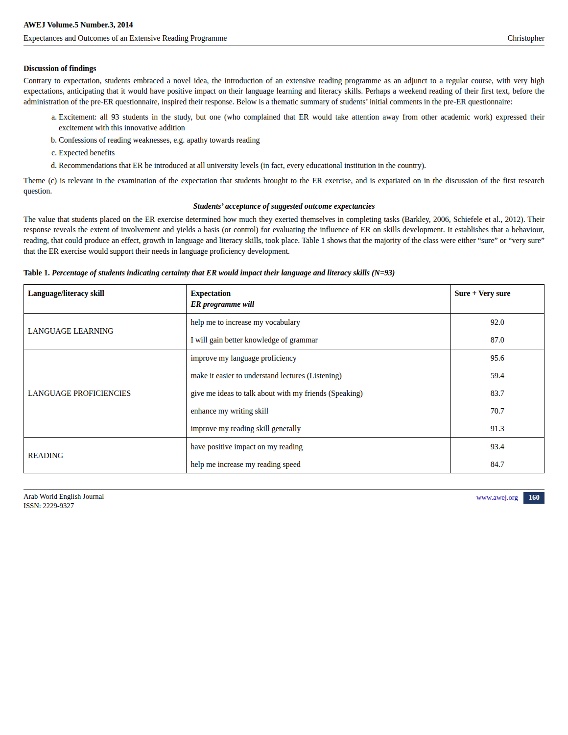AWEJ Volume.5 Number.3, 2014
Expectances and Outcomes of an Extensive Reading Programme Christopher
Discussion of findings
Contrary to expectation, students embraced a novel idea, the introduction of an extensive reading programme as an adjunct to a regular course, with very high expectations, anticipating that it would have positive impact on their language learning and literacy skills. Perhaps a weekend reading of their first text, before the administration of the pre-ER questionnaire, inspired their response. Below is a thematic summary of students’ initial comments in the pre-ER questionnaire:
Excitement: all 93 students in the study, but one (who complained that ER would take attention away from other academic work) expressed their excitement with this innovative addition
Confessions of reading weaknesses, e.g. apathy towards reading
Expected benefits
Recommendations that ER be introduced at all university levels (in fact, every educational institution in the country).
Theme (c) is relevant in the examination of the expectation that students brought to the ER exercise, and is expatiated on in the discussion of the first research question.
Students’ acceptance of suggested outcome expectancies
The value that students placed on the ER exercise determined how much they exerted themselves in completing tasks (Barkley, 2006, Schiefele et al., 2012). Their response reveals the extent of involvement and yields a basis (or control) for evaluating the influence of ER on skills development. It establishes that a behaviour, reading, that could produce an effect, growth in language and literacy skills, took place. Table 1 shows that the majority of the class were either “sure” or “very sure” that the ER exercise would support their needs in language proficiency development.
Table 1. Percentage of students indicating certainty that ER would impact their language and literacy skills (N=93)
| Language/literacy skill | Expectation ER programme will | Sure + Very sure |
| --- | --- | --- |
| LANGUAGE LEARNING | help me to increase my vocabulary I will gain better knowledge of grammar | 92.0 87.0 |
| LANGUAGE PROFICIENCIES | improve my language proficiency make it easier to understand lectures (Listening) give me ideas to talk about with my friends (Speaking) enhance my writing skill improve my reading skill generally | 95.6 59.4 83.7 70.7 91.3 |
| READING | have positive impact on my reading help me increase my reading speed | 93.4 84.7 |
Arab World English Journal
ISSN: 2229-9327
www.awej.org 160